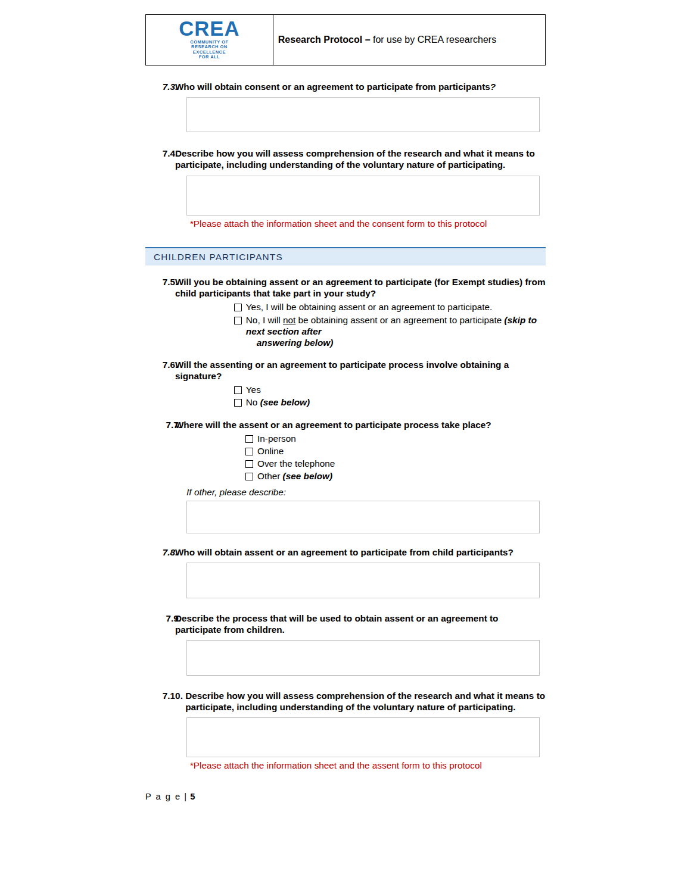| CREA COMMUNITY OF RESEARCH ON EXCELLENCE FOR ALL | Research Protocol – for use by CREA researchers |
7.3.
Who will obtain consent or an agreement to participate from participants?
7.4.
Describe how you will assess comprehension of the research and what it means to participate, including understanding of the voluntary nature of participating.
*Please attach the information sheet and the consent form to this protocol
CHILDREN PARTICIPANTS
7.5.
Will you be obtaining assent or an agreement to participate (for Exempt studies) from child participants that take part in your study?
Yes, I will be obtaining assent or an agreement to participate.
No, I will not be obtaining assent or an agreement to participate (skip to next section after
answering below)
7.6.
Will the assenting or an agreement to participate process involve obtaining a signature?
Yes
No (see below)
7.7.
Where will the assent or an agreement to participate process take place?
In-person
Online
Over the telephone
Other (see below)
If other, please describe:
7.8.
Who will obtain assent or an agreement to participate from child participants?
7.9.
Describe the process that will be used to obtain assent or an agreement to participate from children.
7.10.
Describe how you will assess comprehension of the research and what it means to participate, including understanding of the voluntary nature of participating.
*Please attach the information sheet and the assent form to this protocol
P a g e | 5